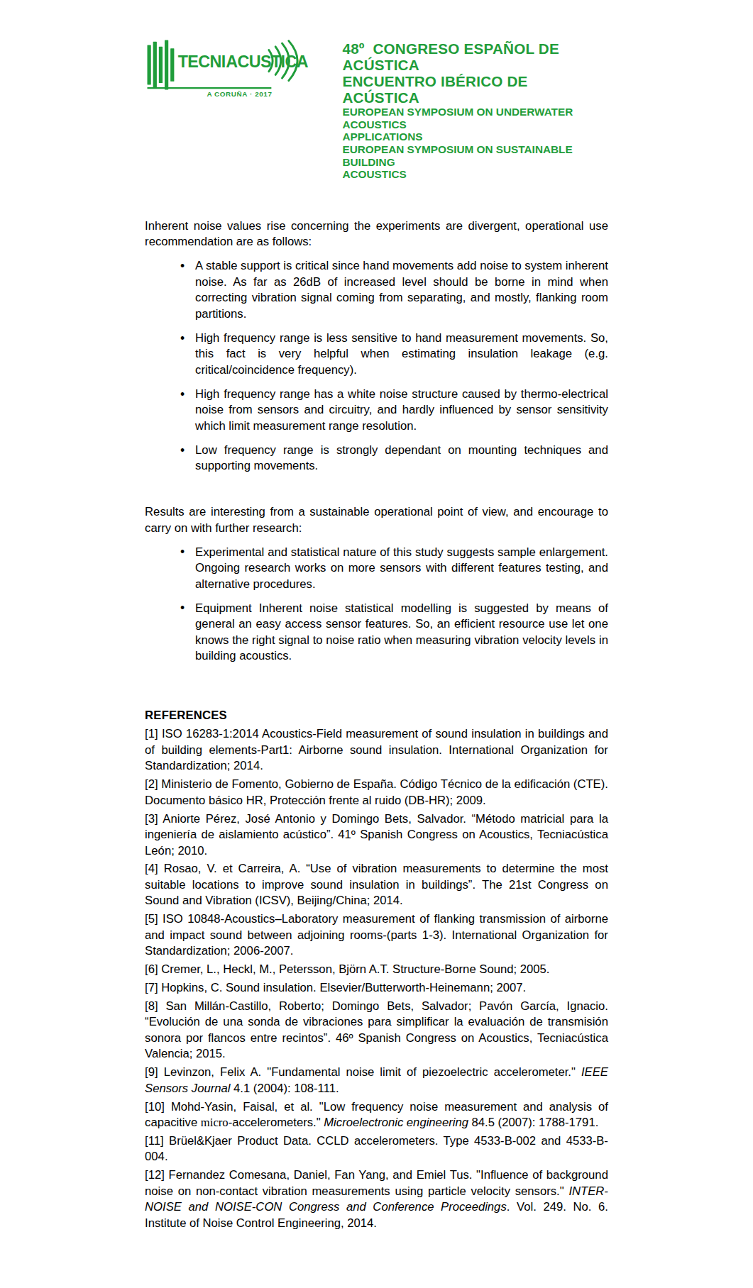TECNI ACUSTICA A CORUÑA · 2017
48º CONGRESO ESPAÑOL DE ACÚSTICA
ENCUENTRO IBÉRICO DE ACÚSTICA
EUROPEAN SYMPOSIUM ON UNDERWATER ACOUSTICS
APPLICATIONS
EUROPEAN SYMPOSIUM ON SUSTAINABLE BUILDING
ACOUSTICS
Inherent noise values rise concerning the experiments are divergent, operational use recommendation are as follows:
A stable support is critical since hand movements add noise to system inherent noise. As far as 26dB of increased level should be borne in mind when correcting vibration signal coming from separating, and mostly, flanking room partitions.
High frequency range is less sensitive to hand measurement movements. So, this fact is very helpful when estimating insulation leakage (e.g. critical/coincidence frequency).
High frequency range has a white noise structure caused by thermo-electrical noise from sensors and circuitry, and hardly influenced by sensor sensitivity which limit measurement range resolution.
Low frequency range is strongly dependant on mounting techniques and supporting movements.
Results are interesting from a sustainable operational point of view, and encourage to carry on with further research:
Experimental and statistical nature of this study suggests sample enlargement. Ongoing research works on more sensors with different features testing, and alternative procedures.
Equipment Inherent noise statistical modelling is suggested by means of general an easy access sensor features. So, an efficient resource use let one knows the right signal to noise ratio when measuring vibration velocity levels in building acoustics.
REFERENCES
[1] ISO 16283-1:2014 Acoustics-Field measurement of sound insulation in buildings and of building elements-Part1: Airborne sound insulation. International Organization for Standardization; 2014.
[2] Ministerio de Fomento, Gobierno de España. Código Técnico de la edificación (CTE). Documento básico HR, Protección frente al ruido (DB-HR); 2009.
[3] Aniorte Pérez, José Antonio y Domingo Bets, Salvador. “Método matricial para la ingeniería de aislamiento acústico”. 41º Spanish Congress on Acoustics, Tecniacústica León; 2010.
[4] Rosao, V. et Carreira, A. “Use of vibration measurements to determine the most suitable locations to improve sound insulation in buildings”. The 21st Congress on Sound and Vibration (ICSV), Beijing/China; 2014.
[5] ISO 10848-Acoustics–Laboratory measurement of flanking transmission of airborne and impact sound between adjoining rooms-(parts 1-3). International Organization for Standardization; 2006-2007.
[6] Cremer, L., Heckl, M., Petersson, Björn A.T. Structure-Borne Sound; 2005.
[7] Hopkins, C. Sound insulation. Elsevier/Butterworth-Heinemann; 2007.
[8] San Millán-Castillo, Roberto; Domingo Bets, Salvador; Pavón García, Ignacio. “Evolución de una sonda de vibraciones para simplificar la evaluación de transmisión sonora por flancos entre recintos”. 46º Spanish Congress on Acoustics, Tecniacústica Valencia; 2015.
[9] Levinzon, Felix A. "Fundamental noise limit of piezoelectric accelerometer." IEEE Sensors Journal 4.1 (2004): 108-111.
[10] Mohd-Yasin, Faisal, et al. "Low frequency noise measurement and analysis of capacitive micro-accelerometers." Microelectronic engineering 84.5 (2007): 1788-1791.
[11] Brüel&Kjaer Product Data. CCLD accelerometers. Type 4533-B-002 and 4533-B-004.
[12] Fernandez Comesana, Daniel, Fan Yang, and Emiel Tus. "Influence of background noise on non-contact vibration measurements using particle velocity sensors." INTER-NOISE and NOISE-CON Congress and Conference Proceedings. Vol. 249. No. 6. Institute of Noise Control Engineering, 2014.